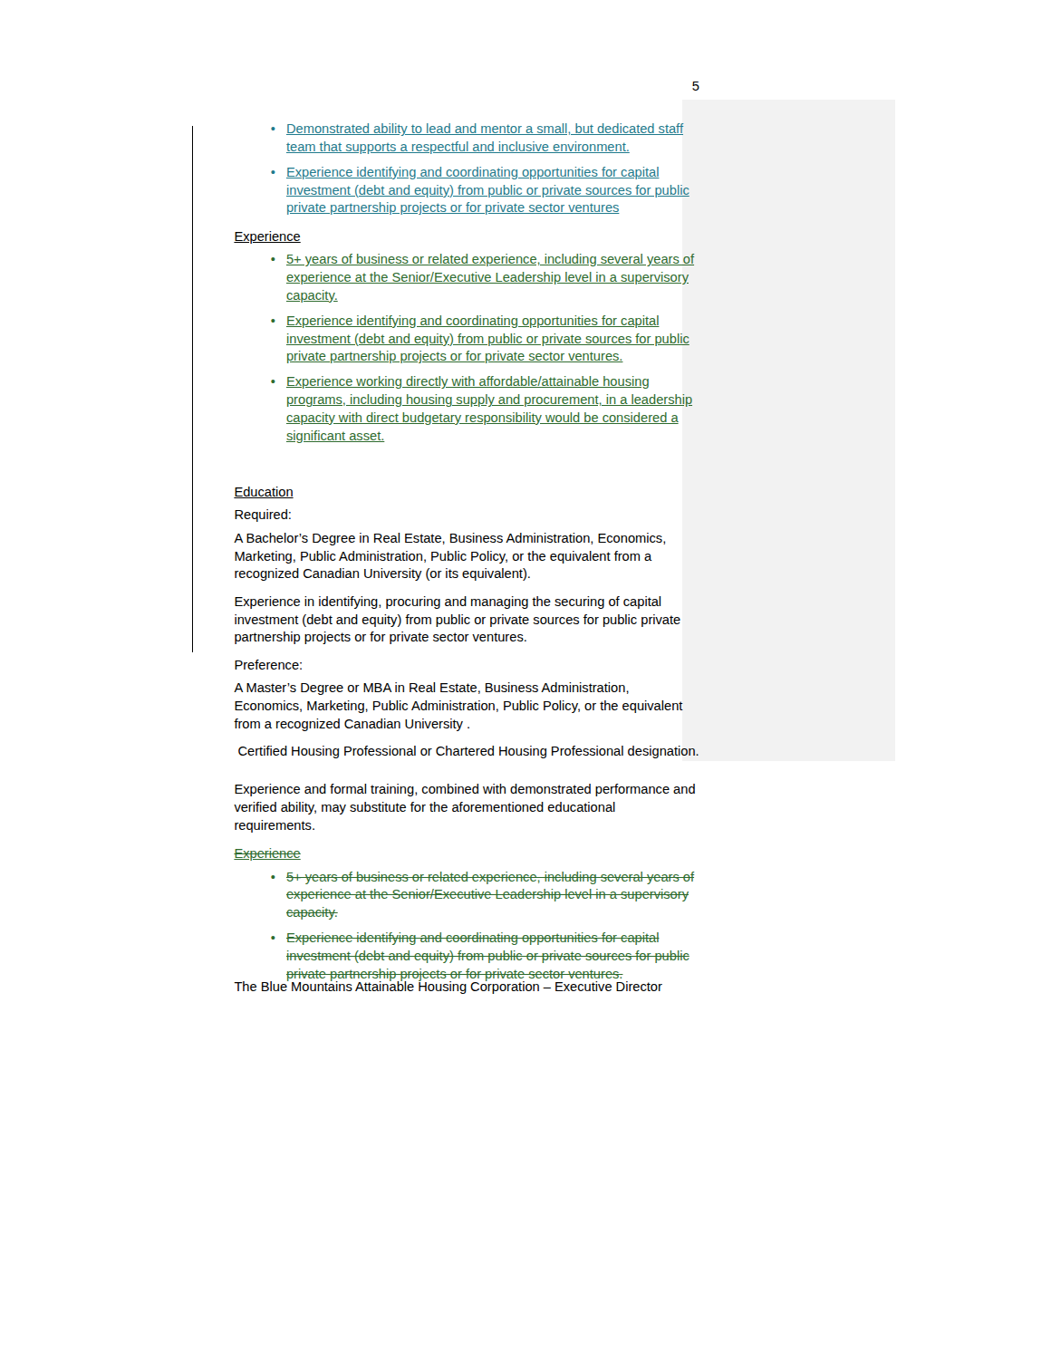5
Demonstrated ability to lead and mentor a small, but dedicated staff team that supports a respectful and inclusive environment.
Experience identifying and coordinating opportunities for capital investment (debt and equity) from public or private sources for public private partnership projects or for private sector ventures
Experience
5+ years of business or related experience, including several years of experience at the Senior/Executive Leadership level in a supervisory capacity.
Experience identifying and coordinating opportunities for capital investment (debt and equity) from public or private sources for public private partnership projects or for private sector ventures.
Experience working directly with affordable/attainable housing programs, including housing supply and procurement, in a leadership capacity with direct budgetary responsibility would be considered a significant asset.
Education
Required:
A Bachelor’s Degree in Real Estate, Business Administration, Economics, Marketing, Public Administration, Public Policy, or the equivalent from a recognized Canadian University (or its equivalent).
Experience in identifying, procuring and managing the securing of capital investment (debt and equity) from public or private sources for public private partnership projects or for private sector ventures.
Preference:
A Master’s Degree or MBA in Real Estate, Business Administration, Economics, Marketing, Public Administration, Public Policy, or the equivalent from a recognized Canadian University .
Certified Housing Professional or Chartered Housing Professional designation.
Experience and formal training, combined with demonstrated performance and verified ability, may substitute for the aforementioned educational requirements.
Experience
5+ years of business or related experience, including several years of experience at the Senior/Executive Leadership level in a supervisory capacity.
Experience identifying and coordinating opportunities for capital investment (debt and equity) from public or private sources for public private partnership projects or for private sector ventures.
The Blue Mountains Attainable Housing Corporation – Executive Director